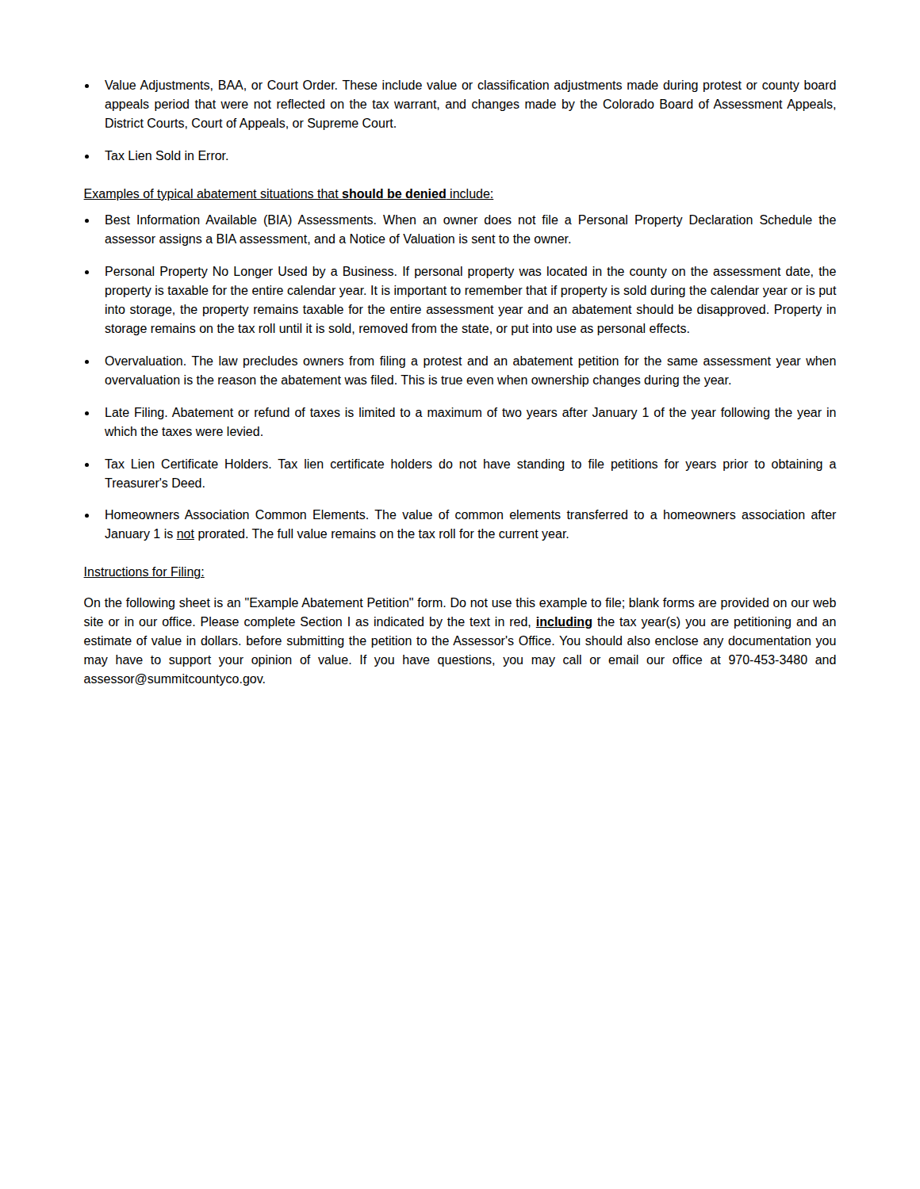Value Adjustments, BAA, or Court Order. These include value or classification adjustments made during protest or county board appeals period that were not reflected on the tax warrant, and changes made by the Colorado Board of Assessment Appeals, District Courts, Court of Appeals, or Supreme Court.
Tax Lien Sold in Error.
Examples of typical abatement situations that should be denied include:
Best Information Available (BIA) Assessments. When an owner does not file a Personal Property Declaration Schedule the assessor assigns a BIA assessment, and a Notice of Valuation is sent to the owner.
Personal Property No Longer Used by a Business. If personal property was located in the county on the assessment date, the property is taxable for the entire calendar year. It is important to remember that if property is sold during the calendar year or is put into storage, the property remains taxable for the entire assessment year and an abatement should be disapproved. Property in storage remains on the tax roll until it is sold, removed from the state, or put into use as personal effects.
Overvaluation. The law precludes owners from filing a protest and an abatement petition for the same assessment year when overvaluation is the reason the abatement was filed. This is true even when ownership changes during the year.
Late Filing. Abatement or refund of taxes is limited to a maximum of two years after January 1 of the year following the year in which the taxes were levied.
Tax Lien Certificate Holders. Tax lien certificate holders do not have standing to file petitions for years prior to obtaining a Treasurer's Deed.
Homeowners Association Common Elements. The value of common elements transferred to a homeowners association after January 1 is not prorated. The full value remains on the tax roll for the current year.
Instructions for Filing:
On the following sheet is an "Example Abatement Petition" form. Do not use this example to file; blank forms are provided on our web site or in our office. Please complete Section I as indicated by the text in red, including the tax year(s) you are petitioning and an estimate of value in dollars. before submitting the petition to the Assessor's Office. You should also enclose any documentation you may have to support your opinion of value. If you have questions, you may call or email our office at 970-453-3480 and assessor@summitcountyco.gov.